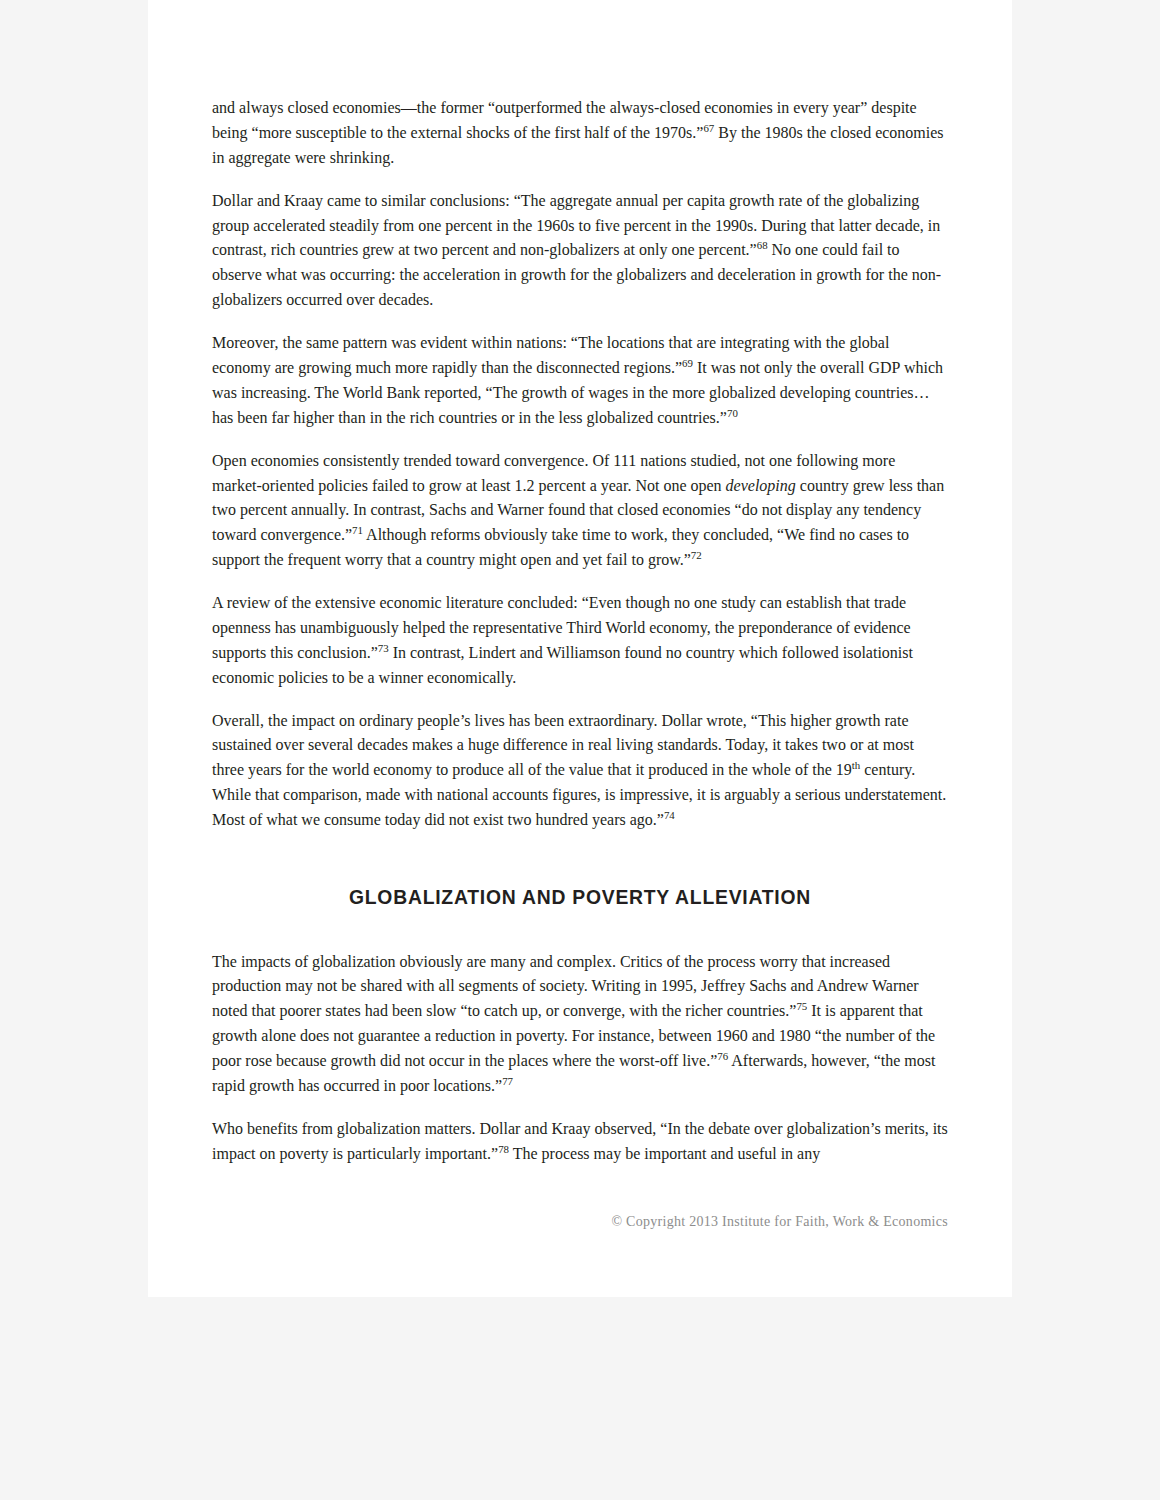and always closed economies—the former “outperformed the always-closed economies in every year” despite being “more susceptible to the external shocks of the first half of the 1970s.”67 By the 1980s the closed economies in aggregate were shrinking.
Dollar and Kraay came to similar conclusions: “The aggregate annual per capita growth rate of the globalizing group accelerated steadily from one percent in the 1960s to five percent in the 1990s. During that latter decade, in contrast, rich countries grew at two percent and non-globalizers at only one percent.”68 No one could fail to observe what was occurring: the acceleration in growth for the globalizers and deceleration in growth for the non-globalizers occurred over decades.
Moreover, the same pattern was evident within nations: “The locations that are integrating with the global economy are growing much more rapidly than the disconnected regions.”69 It was not only the overall GDP which was increasing. The World Bank reported, “The growth of wages in the more globalized developing countries…has been far higher than in the rich countries or in the less globalized countries.”70
Open economies consistently trended toward convergence. Of 111 nations studied, not one following more market-oriented policies failed to grow at least 1.2 percent a year. Not one open developing country grew less than two percent annually. In contrast, Sachs and Warner found that closed economies “do not display any tendency toward convergence.”71 Although reforms obviously take time to work, they concluded, “We find no cases to support the frequent worry that a country might open and yet fail to grow.”72
A review of the extensive economic literature concluded: “Even though no one study can establish that trade openness has unambiguously helped the representative Third World economy, the preponderance of evidence supports this conclusion.”73 In contrast, Lindert and Williamson found no country which followed isolationist economic policies to be a winner economically.
Overall, the impact on ordinary people’s lives has been extraordinary. Dollar wrote, “This higher growth rate sustained over several decades makes a huge difference in real living standards. Today, it takes two or at most three years for the world economy to produce all of the value that it produced in the whole of the 19th century. While that comparison, made with national accounts figures, is impressive, it is arguably a serious understatement. Most of what we consume today did not exist two hundred years ago.”74
GLOBALIZATION AND POVERTY ALLEVIATION
The impacts of globalization obviously are many and complex. Critics of the process worry that increased production may not be shared with all segments of society. Writing in 1995, Jeffrey Sachs and Andrew Warner noted that poorer states had been slow “to catch up, or converge, with the richer countries.”75 It is apparent that growth alone does not guarantee a reduction in poverty. For instance, between 1960 and 1980 “the number of the poor rose because growth did not occur in the places where the worst-off live.”76 Afterwards, however, “the most rapid growth has occurred in poor locations.”77
Who benefits from globalization matters. Dollar and Kraay observed, “In the debate over globalization’s merits, its impact on poverty is particularly important.”78 The process may be important and useful in any
© Copyright 2013 Institute for Faith, Work & Economics